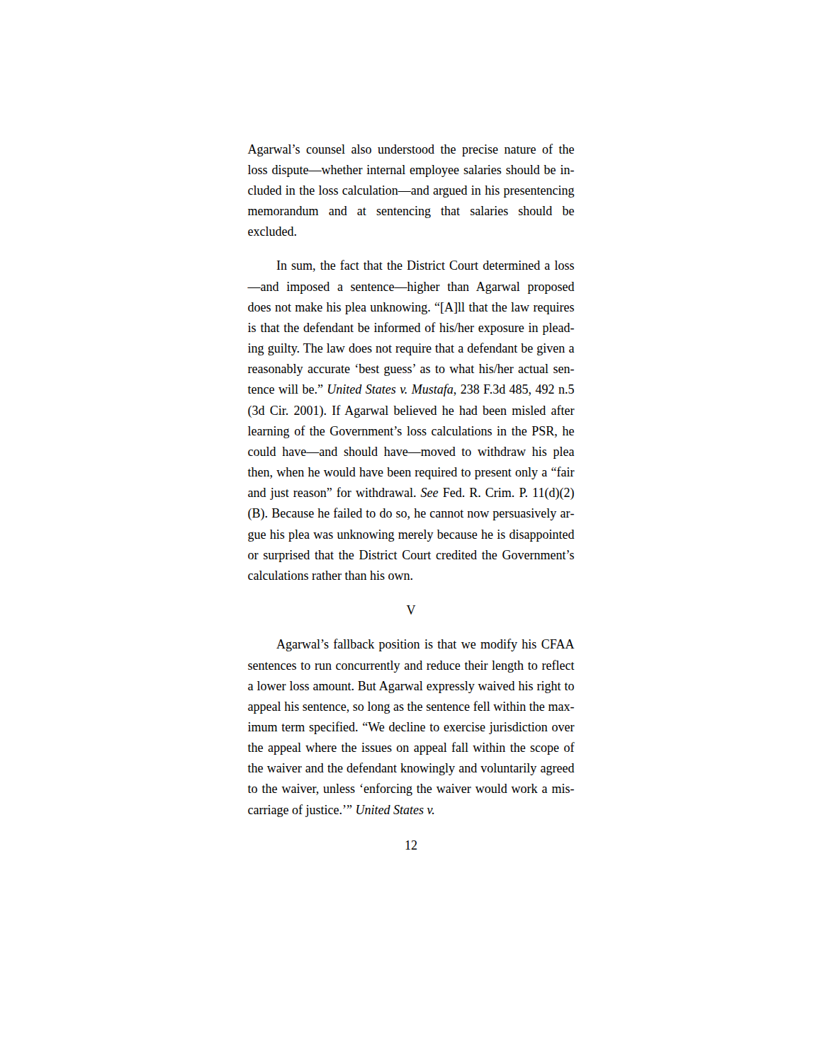Agarwal’s counsel also understood the precise nature of the loss dispute—whether internal employee salaries should be included in the loss calculation—and argued in his presentencing memorandum and at sentencing that salaries should be excluded.
In sum, the fact that the District Court determined a loss—and imposed a sentence—higher than Agarwal proposed does not make his plea unknowing. “[A]ll that the law requires is that the defendant be informed of his/her exposure in pleading guilty. The law does not require that a defendant be given a reasonably accurate ‘best guess’ as to what his/her actual sentence will be.” United States v. Mustafa, 238 F.3d 485, 492 n.5 (3d Cir. 2001). If Agarwal believed he had been misled after learning of the Government’s loss calculations in the PSR, he could have—and should have—moved to withdraw his plea then, when he would have been required to present only a “fair and just reason” for withdrawal. See Fed. R. Crim. P. 11(d)(2)(B). Because he failed to do so, he cannot now persuasively argue his plea was unknowing merely because he is disappointed or surprised that the District Court credited the Government’s calculations rather than his own.
V
Agarwal’s fallback position is that we modify his CFAA sentences to run concurrently and reduce their length to reflect a lower loss amount. But Agarwal expressly waived his right to appeal his sentence, so long as the sentence fell within the maximum term specified. “We decline to exercise jurisdiction over the appeal where the issues on appeal fall within the scope of the waiver and the defendant knowingly and voluntarily agreed to the waiver, unless ‘enforcing the waiver would work a miscarriage of justice.’” United States v.
12